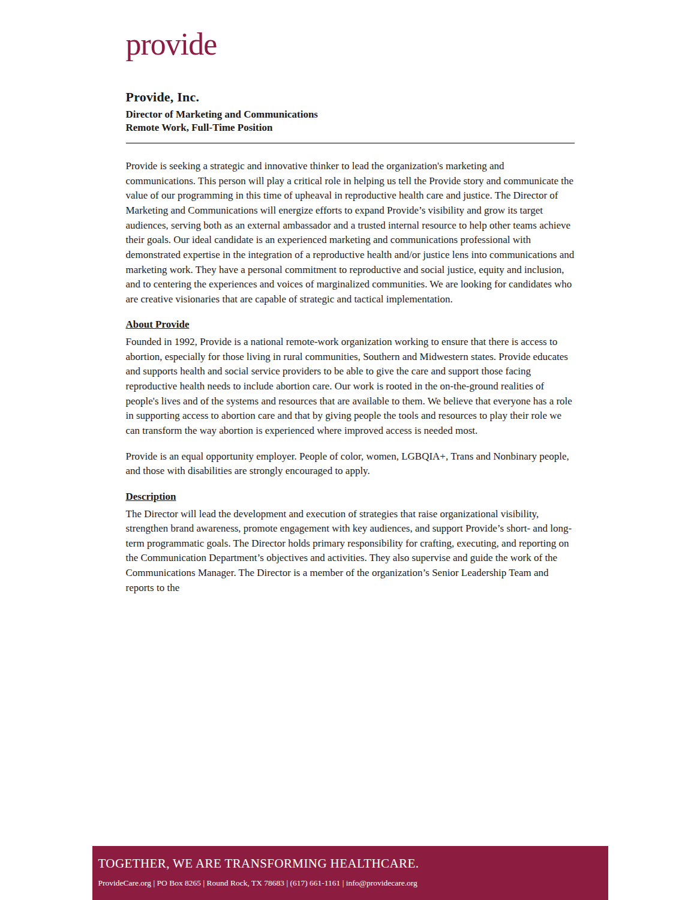provide
Provide, Inc.
Director of Marketing and Communications
Remote Work, Full-Time Position
Provide is seeking a strategic and innovative thinker to lead the organization's marketing and communications. This person will play a critical role in helping us tell the Provide story and communicate the value of our programming in this time of upheaval in reproductive health care and justice. The Director of Marketing and Communications will energize efforts to expand Provide’s visibility and grow its target audiences, serving both as an external ambassador and a trusted internal resource to help other teams achieve their goals. Our ideal candidate is an experienced marketing and communications professional with demonstrated expertise in the integration of a reproductive health and/or justice lens into communications and marketing work. They have a personal commitment to reproductive and social justice, equity and inclusion, and to centering the experiences and voices of marginalized communities. We are looking for candidates who are creative visionaries that are capable of strategic and tactical implementation.
About Provide
Founded in 1992, Provide is a national remote-work organization working to ensure that there is access to abortion, especially for those living in rural communities, Southern and Midwestern states. Provide educates and supports health and social service providers to be able to give the care and support those facing reproductive health needs to include abortion care. Our work is rooted in the on-the-ground realities of people's lives and of the systems and resources that are available to them. We believe that everyone has a role in supporting access to abortion care and that by giving people the tools and resources to play their role we can transform the way abortion is experienced where improved access is needed most.
Provide is an equal opportunity employer. People of color, women, LGBQIA+, Trans and Nonbinary people, and those with disabilities are strongly encouraged to apply.
Description
The Director will lead the development and execution of strategies that raise organizational visibility, strengthen brand awareness, promote engagement with key audiences, and support Provide’s short- and long-term programmatic goals. The Director holds primary responsibility for crafting, executing, and reporting on the Communication Department’s objectives and activities. They also supervise and guide the work of the Communications Manager. The Director is a member of the organization’s Senior Leadership Team and reports to the
TOGETHER, WE ARE TRANSFORMING HEALTHCARE.
ProvideCare.org | PO Box 8265 | Round Rock, TX 78683 | (617) 661-1161 | info@providecare.org